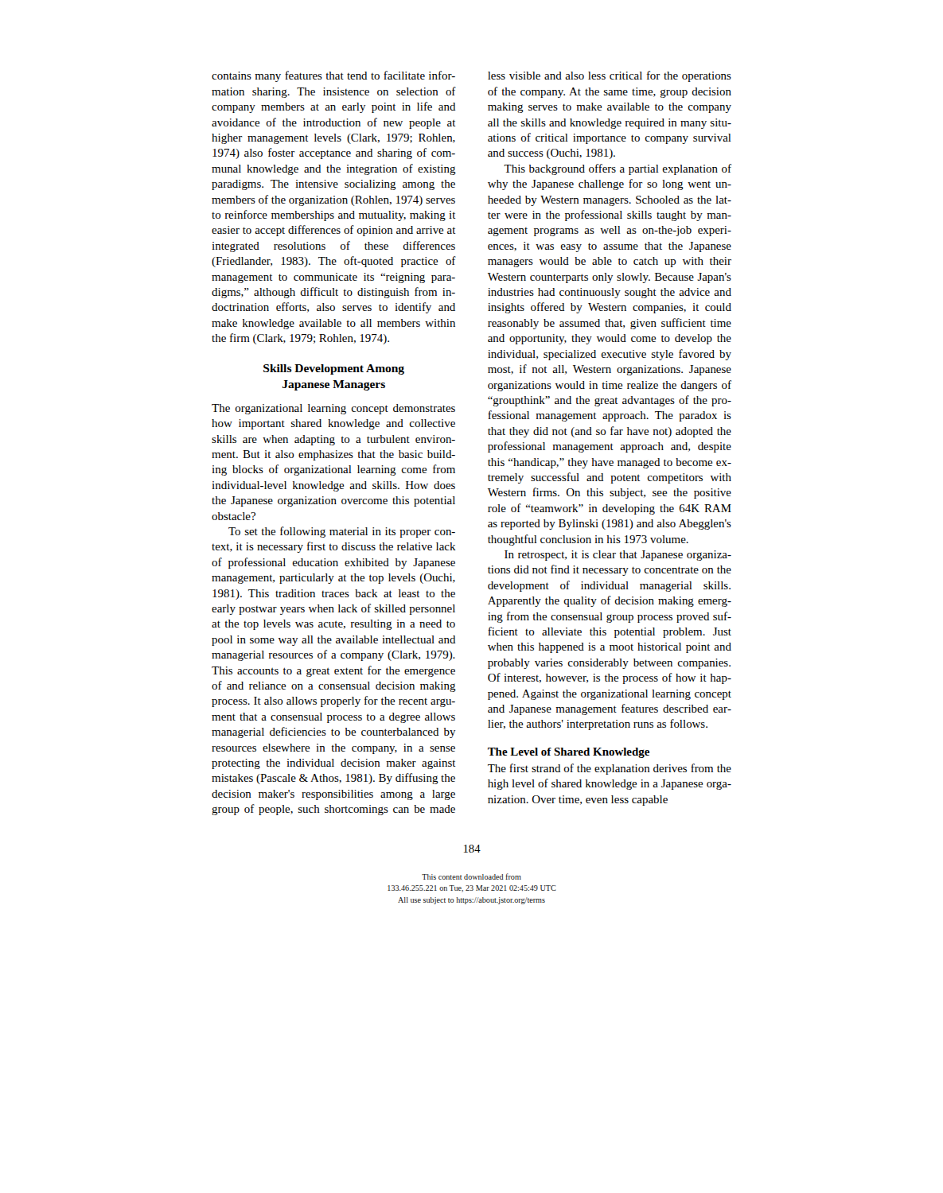contains many features that tend to facilitate information sharing. The insistence on selection of company members at an early point in life and avoidance of the introduction of new people at higher management levels (Clark, 1979; Rohlen, 1974) also foster acceptance and sharing of communal knowledge and the integration of existing paradigms. The intensive socializing among the members of the organization (Rohlen, 1974) serves to reinforce memberships and mutuality, making it easier to accept differences of opinion and arrive at integrated resolutions of these differences (Friedlander, 1983). The oft-quoted practice of management to communicate its “reigning paradigms,” although difficult to distinguish from indoctrination efforts, also serves to identify and make knowledge available to all members within the firm (Clark, 1979; Rohlen, 1974).
Skills Development Among
Japanese Managers
The organizational learning concept demonstrates how important shared knowledge and collective skills are when adapting to a turbulent environment. But it also emphasizes that the basic building blocks of organizational learning come from individual-level knowledge and skills. How does the Japanese organization overcome this potential obstacle?
To set the following material in its proper context, it is necessary first to discuss the relative lack of professional education exhibited by Japanese management, particularly at the top levels (Ouchi, 1981). This tradition traces back at least to the early postwar years when lack of skilled personnel at the top levels was acute, resulting in a need to pool in some way all the available intellectual and managerial resources of a company (Clark, 1979). This accounts to a great extent for the emergence of and reliance on a consensual decision making process. It also allows properly for the recent argument that a consensual process to a degree allows managerial deficiencies to be counterbalanced by resources elsewhere in the company, in a sense protecting the individual decision maker against mistakes (Pascale & Athos, 1981). By diffusing the decision maker's responsibilities among a large group of people, such shortcomings can be made less visible and also less critical for the operations of the company. At the same time, group decision making serves to make available to the company all the skills and knowledge required in many situations of critical importance to company survival and success (Ouchi, 1981).
This background offers a partial explanation of why the Japanese challenge for so long went unheeded by Western managers. Schooled as the latter were in the professional skills taught by management programs as well as on-the-job experiences, it was easy to assume that the Japanese managers would be able to catch up with their Western counterparts only slowly. Because Japan's industries had continuously sought the advice and insights offered by Western companies, it could reasonably be assumed that, given sufficient time and opportunity, they would come to develop the individual, specialized executive style favored by most, if not all, Western organizations. Japanese organizations would in time realize the dangers of “groupthink” and the great advantages of the professional management approach. The paradox is that they did not (and so far have not) adopted the professional management approach and, despite this “handicap,” they have managed to become extremely successful and potent competitors with Western firms. On this subject, see the positive role of “teamwork” in developing the 64K RAM as reported by Bylinski (1981) and also Abegglen's thoughtful conclusion in his 1973 volume.
In retrospect, it is clear that Japanese organizations did not find it necessary to concentrate on the development of individual managerial skills. Apparently the quality of decision making emerging from the consensual group process proved sufficient to alleviate this potential problem. Just when this happened is a moot historical point and probably varies considerably between companies. Of interest, however, is the process of how it happened. Against the organizational learning concept and Japanese management features described earlier, the authors' interpretation runs as follows.
The Level of Shared Knowledge
The first strand of the explanation derives from the high level of shared knowledge in a Japanese organization. Over time, even less capable
184
This content downloaded from
133.46.255.221 on Tue, 23 Mar 2021 02:45:49 UTC
All use subject to https://about.jstor.org/terms